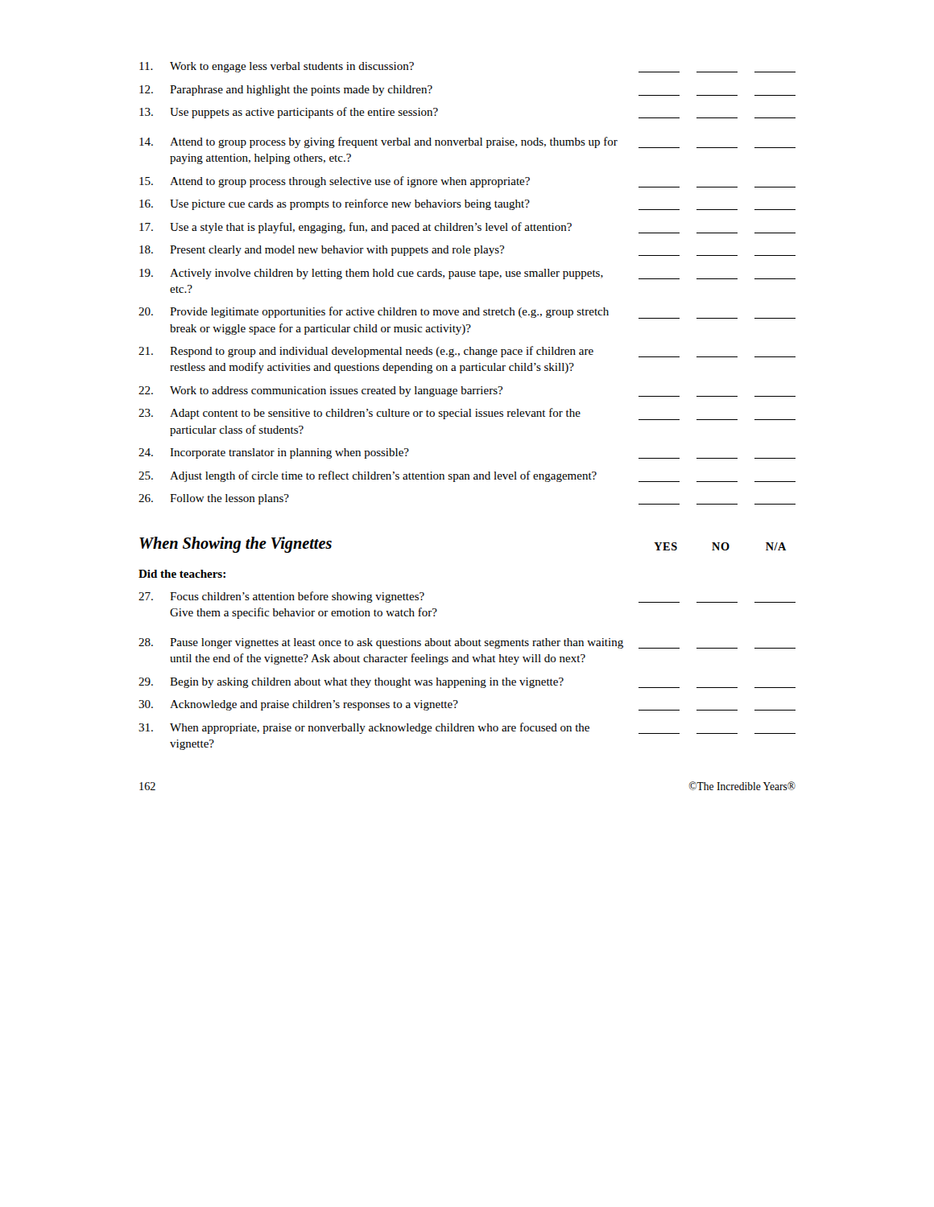11. Work to engage less verbal students in discussion?
12. Paraphrase and highlight the points made by children?
13. Use puppets as active participants of the entire session?
14. Attend to group process by giving frequent verbal and nonverbal praise, nods, thumbs up for paying attention, helping others, etc.?
15. Attend to group process through selective use of ignore when appropriate?
16. Use picture cue cards as prompts to reinforce new behaviors being taught?
17. Use a style that is playful, engaging, fun, and paced at children’s level of attention?
18. Present clearly and model new behavior with puppets and role plays?
19. Actively involve children by letting them hold cue cards, pause tape, use smaller puppets, etc.?
20. Provide legitimate opportunities for active children to move and stretch (e.g., group stretch break or wiggle space for a particular child or music activity)?
21. Respond to group and individual developmental needs (e.g., change pace if children are restless and modify activities and questions depending on a particular child’s skill)?
22. Work to address communication issues created by language barriers?
23. Adapt content to be sensitive to children’s culture or to special issues relevant for the particular class of students?
24. Incorporate translator in planning when possible?
25. Adjust length of circle time to reflect children’s attention span and level of engagement?
26. Follow the lesson plans?
When Showing the Vignettes
YES NO N/A
Did the teachers:
27. Focus children’s attention before showing vignettes?Give them a specific behavior or emotion to watch for?
28. Pause longer vignettes at least once to ask questions about about segments rather than waiting until the end of the vignette? Ask about character feelings and what htey will do next?
29. Begin by asking children about what they thought was happening in the vignette?
30. Acknowledge and praise children’s responses to a vignette?
31. When appropriate, praise or nonverbally acknowledge children who are focused on the vignette?
162 ©The Incredible Years®